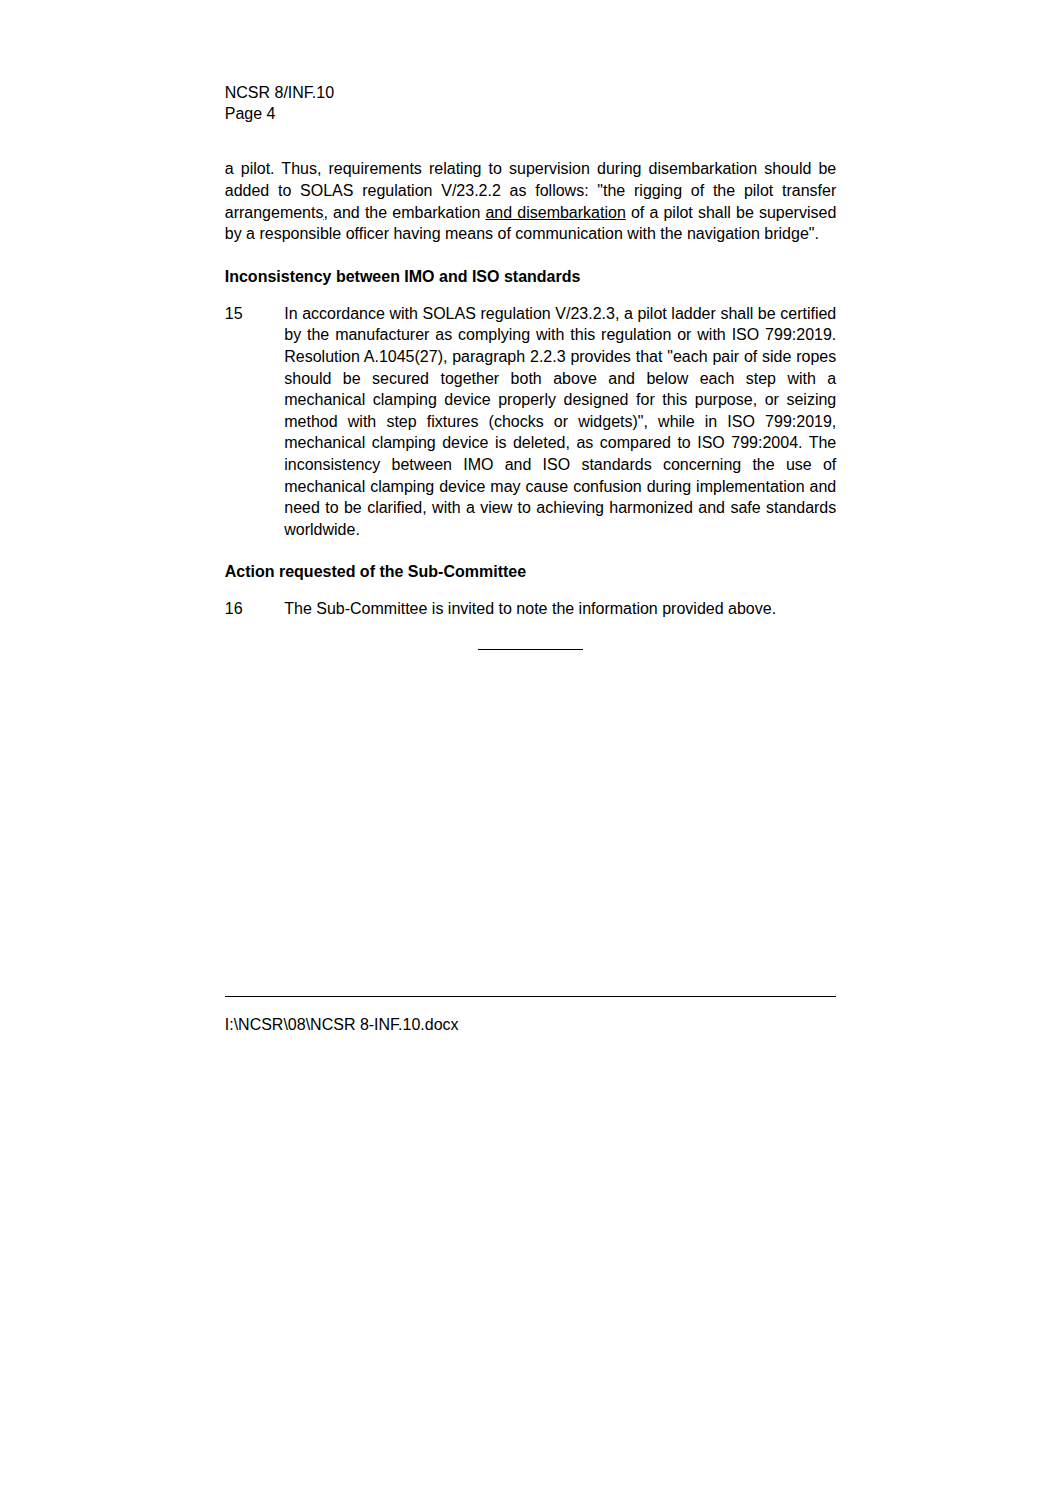NCSR 8/INF.10
Page 4
a pilot. Thus, requirements relating to supervision during disembarkation should be added to SOLAS regulation V/23.2.2 as follows: "the rigging of the pilot transfer arrangements, and the embarkation and disembarkation of a pilot shall be supervised by a responsible officer having means of communication with the navigation bridge".
Inconsistency between IMO and ISO standards
15
In accordance with SOLAS regulation V/23.2.3, a pilot ladder shall be certified by the manufacturer as complying with this regulation or with ISO 799:2019. Resolution A.1045(27), paragraph 2.2.3 provides that "each pair of side ropes should be secured together both above and below each step with a mechanical clamping device properly designed for this purpose, or seizing method with step fixtures (chocks or widgets)", while in ISO 799:2019, mechanical clamping device is deleted, as compared to ISO 799:2004. The inconsistency between IMO and ISO standards concerning the use of mechanical clamping device may cause confusion during implementation and need to be clarified, with a view to achieving harmonized and safe standards worldwide.
Action requested of the Sub-Committee
16
The Sub-Committee is invited to note the information provided above.
I:\NCSR\08\NCSR 8-INF.10.docx